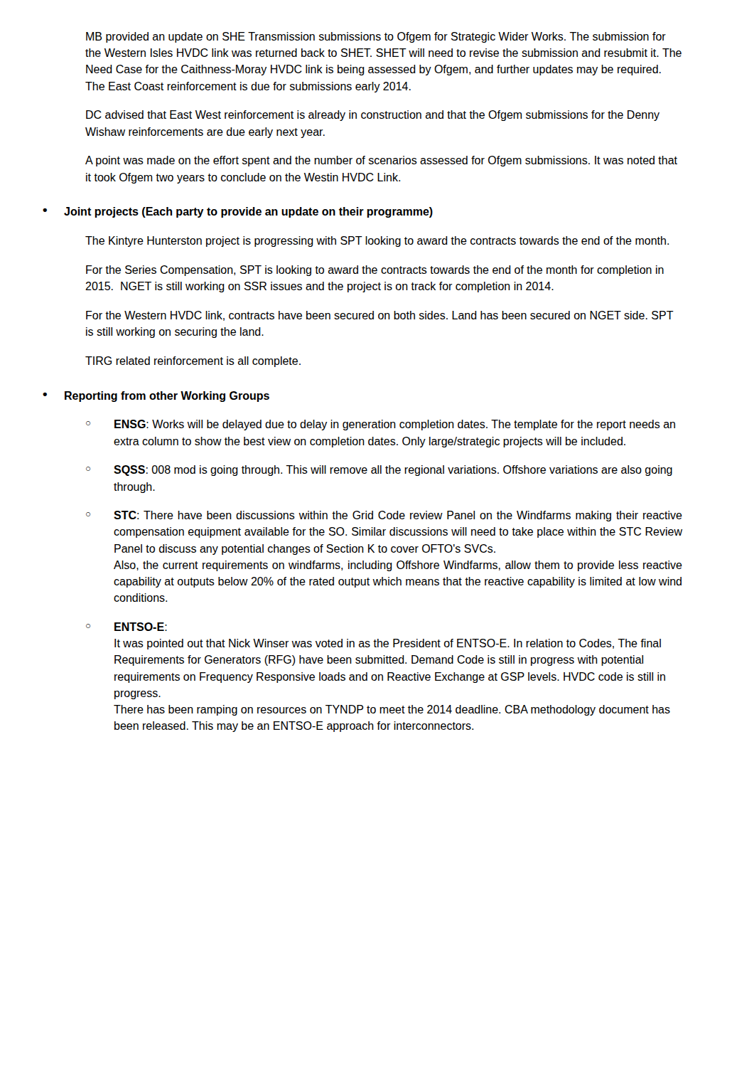MB provided an update on SHE Transmission submissions to Ofgem for Strategic Wider Works. The submission for the Western Isles HVDC link was returned back to SHET. SHET will need to revise the submission and resubmit it. The Need Case for the Caithness-Moray HVDC link is being assessed by Ofgem, and further updates may be required. The East Coast reinforcement is due for submissions early 2014.
DC advised that East West reinforcement is already in construction and that the Ofgem submissions for the Denny Wishaw reinforcements are due early next year.
A point was made on the effort spent and the number of scenarios assessed for Ofgem submissions. It was noted that it took Ofgem two years to conclude on the Westin HVDC Link.
Joint projects (Each party to provide an update on their programme)
The Kintyre Hunterston project is progressing with SPT looking to award the contracts towards the end of the month.
For the Series Compensation, SPT is looking to award the contracts towards the end of the month for completion in 2015. NGET is still working on SSR issues and the project is on track for completion in 2014.
For the Western HVDC link, contracts have been secured on both sides. Land has been secured on NGET side. SPT is still working on securing the land.
TIRG related reinforcement is all complete.
Reporting from other Working Groups
ENSG: Works will be delayed due to delay in generation completion dates. The template for the report needs an extra column to show the best view on completion dates. Only large/strategic projects will be included.
SQSS: 008 mod is going through. This will remove all the regional variations. Offshore variations are also going through.
STC: There have been discussions within the Grid Code review Panel on the Windfarms making their reactive compensation equipment available for the SO. Similar discussions will need to take place within the STC Review Panel to discuss any potential changes of Section K to cover OFTO's SVCs.
Also, the current requirements on windfarms, including Offshore Windfarms, allow them to provide less reactive capability at outputs below 20% of the rated output which means that the reactive capability is limited at low wind conditions.
ENTSO-E:
It was pointed out that Nick Winser was voted in as the President of ENTSO-E. In relation to Codes, The final Requirements for Generators (RFG) have been submitted. Demand Code is still in progress with potential requirements on Frequency Responsive loads and on Reactive Exchange at GSP levels. HVDC code is still in progress.
There has been ramping on resources on TYNDP to meet the 2014 deadline. CBA methodology document has been released. This may be an ENTSO-E approach for interconnectors.